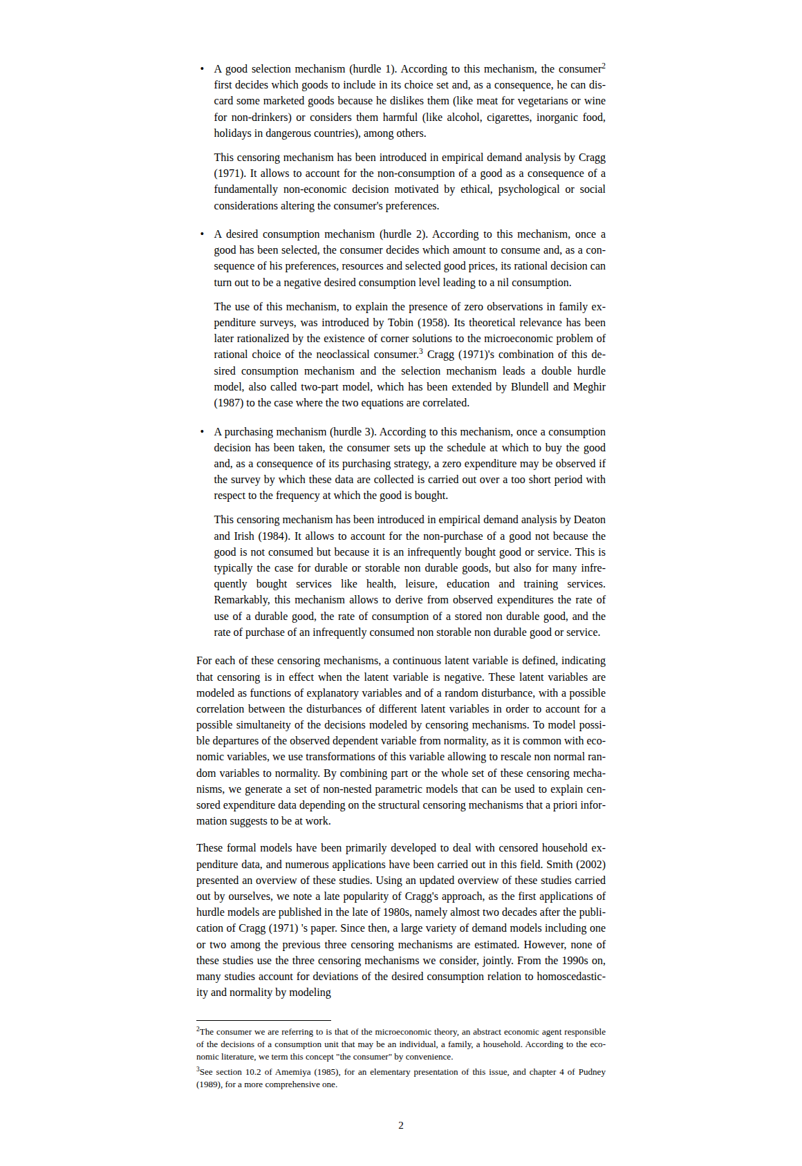A good selection mechanism (hurdle 1). According to this mechanism, the consumer2 first decides which goods to include in its choice set and, as a consequence, he can discard some marketed goods because he dislikes them (like meat for vegetarians or wine for non-drinkers) or considers them harmful (like alcohol, cigarettes, inorganic food, holidays in dangerous countries), among others.
This censoring mechanism has been introduced in empirical demand analysis by Cragg (1971). It allows to account for the non-consumption of a good as a consequence of a fundamentally non-economic decision motivated by ethical, psychological or social considerations altering the consumer's preferences.
A desired consumption mechanism (hurdle 2). According to this mechanism, once a good has been selected, the consumer decides which amount to consume and, as a consequence of his preferences, resources and selected good prices, its rational decision can turn out to be a negative desired consumption level leading to a nil consumption.
The use of this mechanism, to explain the presence of zero observations in family expenditure surveys, was introduced by Tobin (1958). Its theoretical relevance has been later rationalized by the existence of corner solutions to the microeconomic problem of rational choice of the neoclassical consumer.3 Cragg (1971)'s combination of this desired consumption mechanism and the selection mechanism leads a double hurdle model, also called two-part model, which has been extended by Blundell and Meghir (1987) to the case where the two equations are correlated.
A purchasing mechanism (hurdle 3). According to this mechanism, once a consumption decision has been taken, the consumer sets up the schedule at which to buy the good and, as a consequence of its purchasing strategy, a zero expenditure may be observed if the survey by which these data are collected is carried out over a too short period with respect to the frequency at which the good is bought.
This censoring mechanism has been introduced in empirical demand analysis by Deaton and Irish (1984). It allows to account for the non-purchase of a good not because the good is not consumed but because it is an infrequently bought good or service. This is typically the case for durable or storable non durable goods, but also for many infrequently bought services like health, leisure, education and training services. Remarkably, this mechanism allows to derive from observed expenditures the rate of use of a durable good, the rate of consumption of a stored non durable good, and the rate of purchase of an infrequently consumed non storable non durable good or service.
For each of these censoring mechanisms, a continuous latent variable is defined, indicating that censoring is in effect when the latent variable is negative. These latent variables are modeled as functions of explanatory variables and of a random disturbance, with a possible correlation between the disturbances of different latent variables in order to account for a possible simultaneity of the decisions modeled by censoring mechanisms. To model possible departures of the observed dependent variable from normality, as it is common with economic variables, we use transformations of this variable allowing to rescale non normal random variables to normality. By combining part or the whole set of these censoring mechanisms, we generate a set of non-nested parametric models that can be used to explain censored expenditure data depending on the structural censoring mechanisms that a priori information suggests to be at work.
These formal models have been primarily developed to deal with censored household expenditure data, and numerous applications have been carried out in this field. Smith (2002) presented an overview of these studies. Using an updated overview of these studies carried out by ourselves, we note a late popularity of Cragg's approach, as the first applications of hurdle models are published in the late of 1980s, namely almost two decades after the publication of Cragg (1971) 's paper. Since then, a large variety of demand models including one or two among the previous three censoring mechanisms are estimated. However, none of these studies use the three censoring mechanisms we consider, jointly. From the 1990s on, many studies account for deviations of the desired consumption relation to homoscedasticity and normality by modeling
2The consumer we are referring to is that of the microeconomic theory, an abstract economic agent responsible of the decisions of a consumption unit that may be an individual, a family, a household. According to the economic literature, we term this concept "the consumer" by convenience.
3See section 10.2 of Amemiya (1985), for an elementary presentation of this issue, and chapter 4 of Pudney (1989), for a more comprehensive one.
2